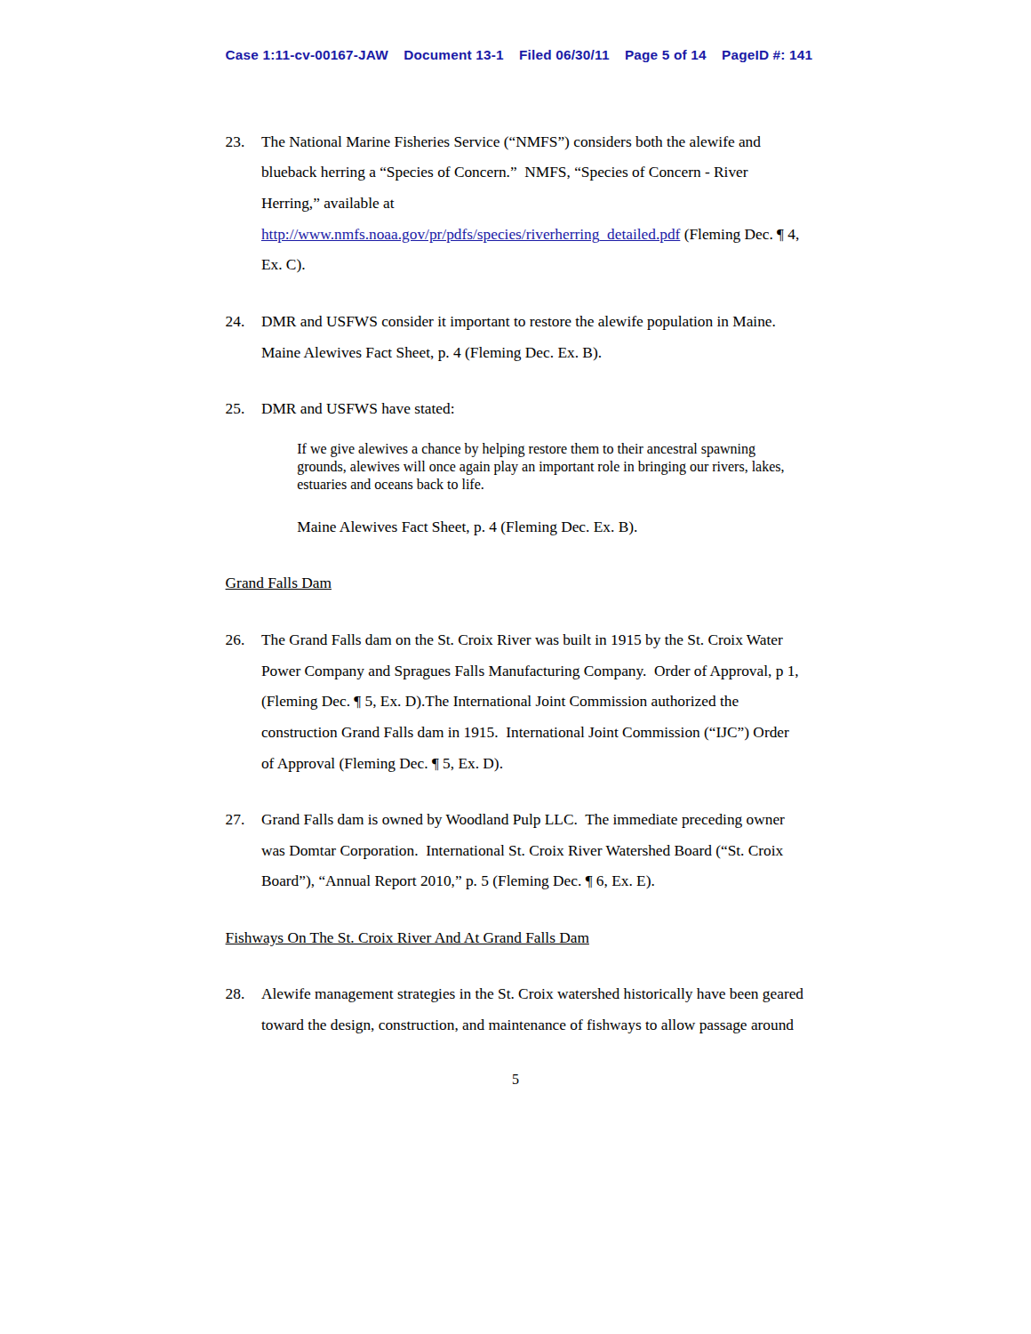Case 1:11-cv-00167-JAW Document 13-1 Filed 06/30/11 Page 5 of 14 PageID #: 141
23. The National Marine Fisheries Service (“NMFS”) considers both the alewife and blueback herring a “Species of Concern.” NMFS, “Species of Concern - River Herring,” available at http://www.nmfs.noaa.gov/pr/pdfs/species/riverherring_detailed.pdf (Fleming Dec. ¶ 4, Ex. C).
24. DMR and USFWS consider it important to restore the alewife population in Maine. Maine Alewives Fact Sheet, p. 4 (Fleming Dec. Ex. B).
25. DMR and USFWS have stated:
If we give alewives a chance by helping restore them to their ancestral spawning grounds, alewives will once again play an important role in bringing our rivers, lakes, estuaries and oceans back to life.
Maine Alewives Fact Sheet, p. 4 (Fleming Dec. Ex. B).
Grand Falls Dam
26. The Grand Falls dam on the St. Croix River was built in 1915 by the St. Croix Water Power Company and Spragues Falls Manufacturing Company. Order of Approval, p 1, (Fleming Dec. ¶ 5, Ex. D).The International Joint Commission authorized the construction Grand Falls dam in 1915. International Joint Commission (“IJC”) Order of Approval (Fleming Dec. ¶ 5, Ex. D).
27. Grand Falls dam is owned by Woodland Pulp LLC. The immediate preceding owner was Domtar Corporation. International St. Croix River Watershed Board (“St. Croix Board”), “Annual Report 2010,” p. 5 (Fleming Dec. ¶ 6, Ex. E).
Fishways On The St. Croix River And At Grand Falls Dam
28. Alewife management strategies in the St. Croix watershed historically have been geared toward the design, construction, and maintenance of fishways to allow passage around
5